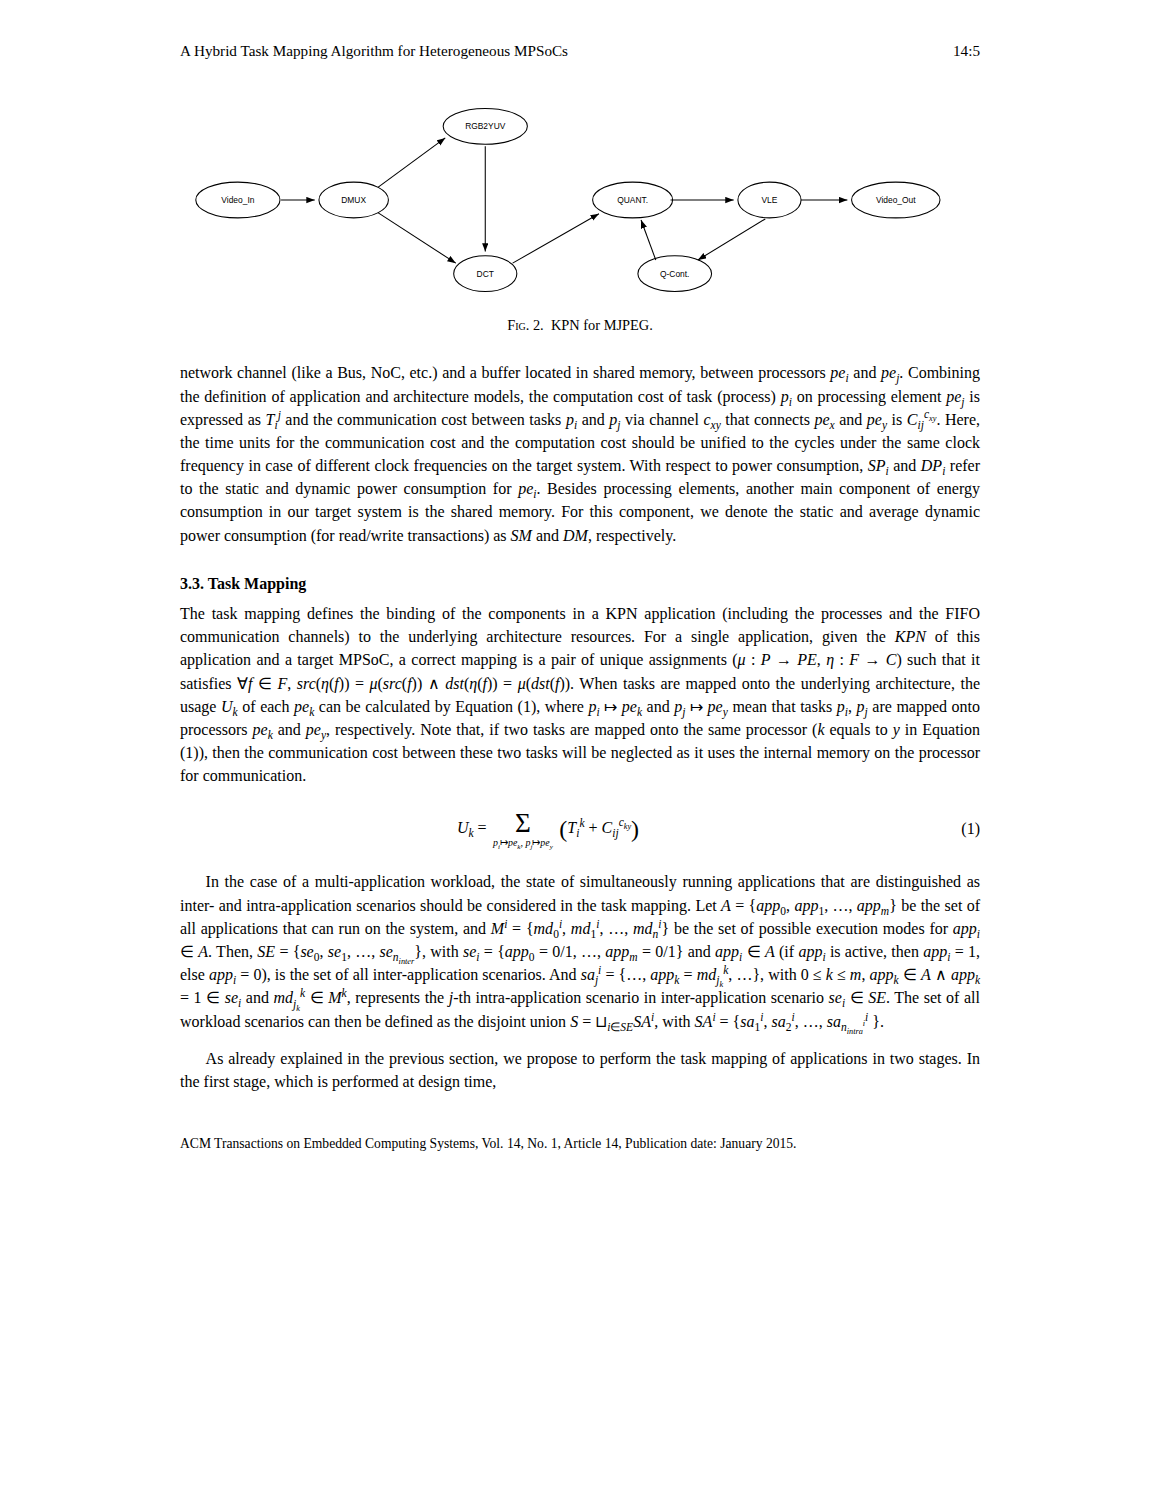A Hybrid Task Mapping Algorithm for Heterogeneous MPSoCs 14:5
Video_In DMUX RGB2YUV DCT QUANT. Q-Cont. VLE Video_Out
Fig. 2. KPN for MJPEG.
network channel (like a Bus, NoC, etc.) and a buffer located in shared memory, between processors pei and pej. Combining the definition of application and architecture models, the computation cost of task (process) pi on processing element pej is expressed as Tij and the communication cost between tasks pi and pj via channel cxy that connects pex and pey is Cijcxy. Here, the time units for the communication cost and the computation cost should be unified to the cycles under the same clock frequency in case of different clock frequencies on the target system. With respect to power consumption, SPi and DPi refer to the static and dynamic power consumption for pei. Besides processing elements, another main component of energy consumption in our target system is the shared memory. For this component, we denote the static and average dynamic power consumption (for read/write transactions) as SM and DM, respectively.
3.3. Task Mapping
The task mapping defines the binding of the components in a KPN application (including the processes and the FIFO communication channels) to the underlying architecture resources. For a single application, given the KPN of this application and a target MPSoC, a correct mapping is a pair of unique assignments (μ : P → PE, η : F → C) such that it satisfies ∀f ∈ F, src(η(f)) = μ(src(f)) ∧ dst(η(f)) = μ(dst(f)). When tasks are mapped onto the underlying architecture, the usage Uk of each pek can be calculated by Equation (1), where pi ↦ pek and pj ↦ pey mean that tasks pi, pj are mapped onto processors pek and pey, respectively. Note that, if two tasks are mapped onto the same processor (k equals to y in Equation (1)), then the communication cost between these two tasks will be neglected as it uses the internal memory on the processor for communication.
Uk = Σ pi↦pek, pj↦pey (Tik + Cijcky)
(1)
In the case of a multi-application workload, the state of simultaneously running applications that are distinguished as inter- and intra-application scenarios should be considered in the task mapping. Let A = {app0, app1, …, appm} be the set of all applications that can run on the system, and Mi = {md0i, md1i, …, mdni} be the set of possible execution modes for appi ∈ A. Then, SE = {se0, se1, …, seninter}, with sei = {app0 = 0/1, …, appm = 0/1} and appi ∈ A (if appi is active, then appi = 1, else appi = 0), is the set of all inter-application scenarios. And saji = {…, appk = mdjkk, …}, with 0 ≤ k ≤ m, appk ∈ A ∧ appk = 1 ∈ sei and mdjkk ∈ Mk, represents the j-th intra-application scenario in inter-application scenario sei ∈ SE. The set of all workload scenarios can then be defined as the disjoint union S = ⊔i∈SESAi, with SAi = {sa1i, sa2i, …, sanintraii }.
As already explained in the previous section, we propose to perform the task mapping of applications in two stages. In the first stage, which is performed at design time,
ACM Transactions on Embedded Computing Systems, Vol. 14, No. 1, Article 14, Publication date: January 2015.